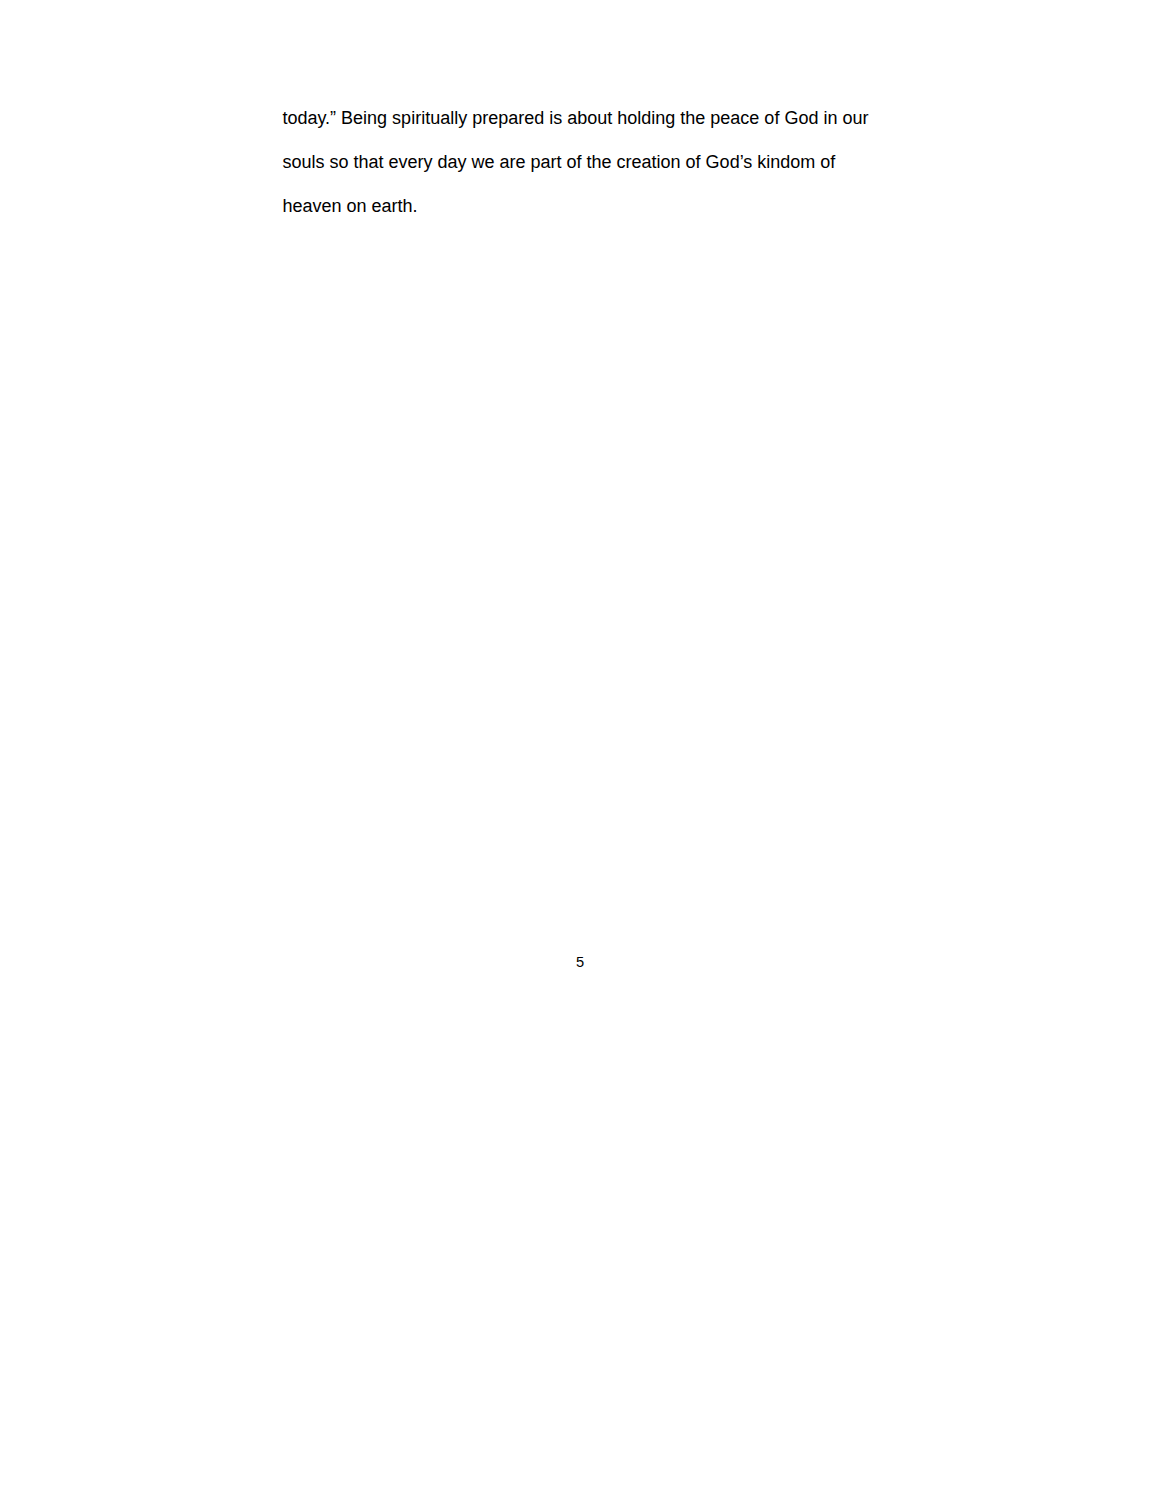today.” Being spiritually prepared is about holding the peace of God in our souls so that every day we are part of the creation of God’s kindom of heaven on earth.
5